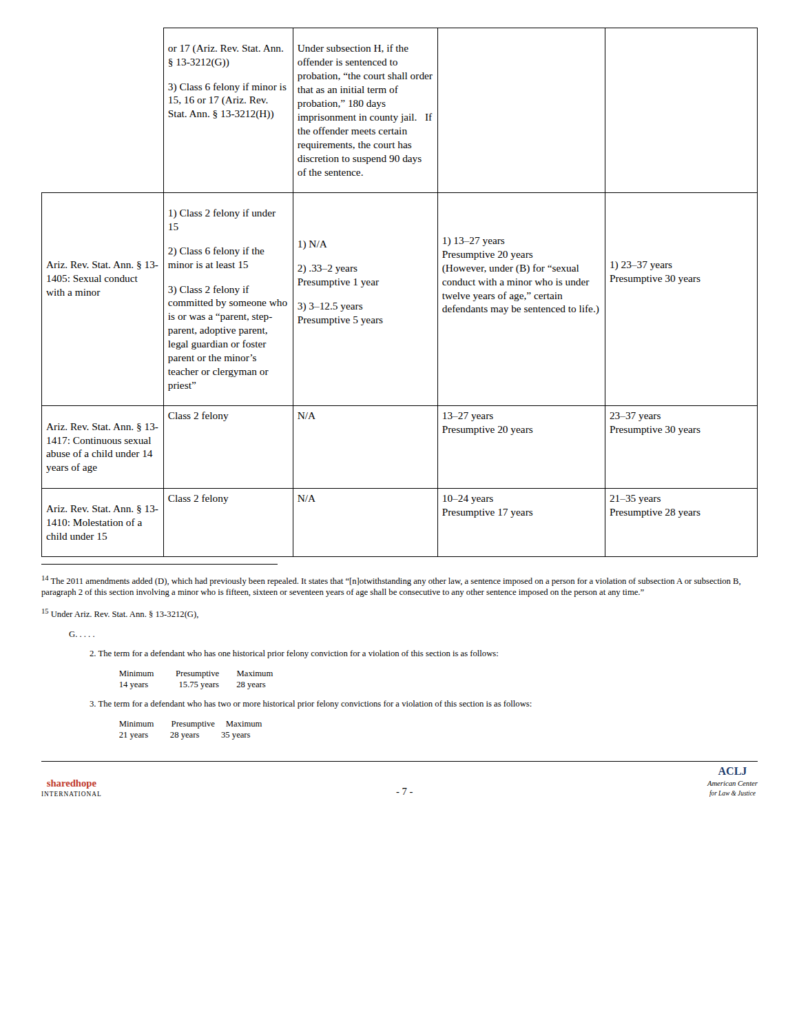| | or 17 (Ariz. Rev. Stat. Ann. § 13-3212(G)) 3) Class 6 felony if minor is 15, 16 or 17 (Ariz. Rev. Stat. Ann. § 13-3212(H)) | Under subsection H, if the offender is sentenced to probation, “the court shall order that as an initial term of probation,” 180 days imprisonment in county jail. If the offender meets certain requirements, the court has discretion to suspend 90 days of the sentence. | | |
| Ariz. Rev. Stat. Ann. § 13-1405: Sexual conduct with a minor | 1) Class 2 felony if under 15 2) Class 6 felony if the minor is at least 15 3) Class 2 felony if committed by someone who is or was a “parent, step-parent, adoptive parent, legal guardian or foster parent or the minor’s teacher or clergyman or priest” | 1) N/A 2) .33–2 years Presumptive 1 year 3) 3–12.5 years Presumptive 5 years | 1) 13–27 years Presumptive 20 years (However, under (B) for “sexual conduct with a minor who is under twelve years of age,” certain defendants may be sentenced to life.) | 1) 23–37 years Presumptive 30 years |
| Ariz. Rev. Stat. Ann. § 13-1417: Continuous sexual abuse of a child under 14 years of age | Class 2 felony | N/A | 13–27 years Presumptive 20 years | 23–37 years Presumptive 30 years |
| Ariz. Rev. Stat. Ann. § 13-1410: Molestation of a child under 15 | Class 2 felony | N/A | 10–24 years Presumptive 17 years | 21–35 years Presumptive 28 years |
14 The 2011 amendments added (D), which had previously been repealed. It states that “[n]otwithstanding any other law, a sentence imposed on a person for a violation of subsection A or subsection B, paragraph 2 of this section involving a minor who is fifteen, sixteen or seventeen years of age shall be consecutive to any other sentence imposed on the person at any time.”
15 Under Ariz. Rev. Stat. Ann. § 13-3212(G),
G. . . . .
2. The term for a defendant who has one historical prior felony conviction for a violation of this section is as follows:
Minimum Presumptive Maximum 14 years 15.75 years 28 years
3. The term for a defendant who has two or more historical prior felony convictions for a violation of this section is as follows:
Minimum Presumptive Maximum 21 years 28 years 35 years
sharedhope
INTERNATIONAL
- 7 -
ACLJ
American Center
for Law & Justice